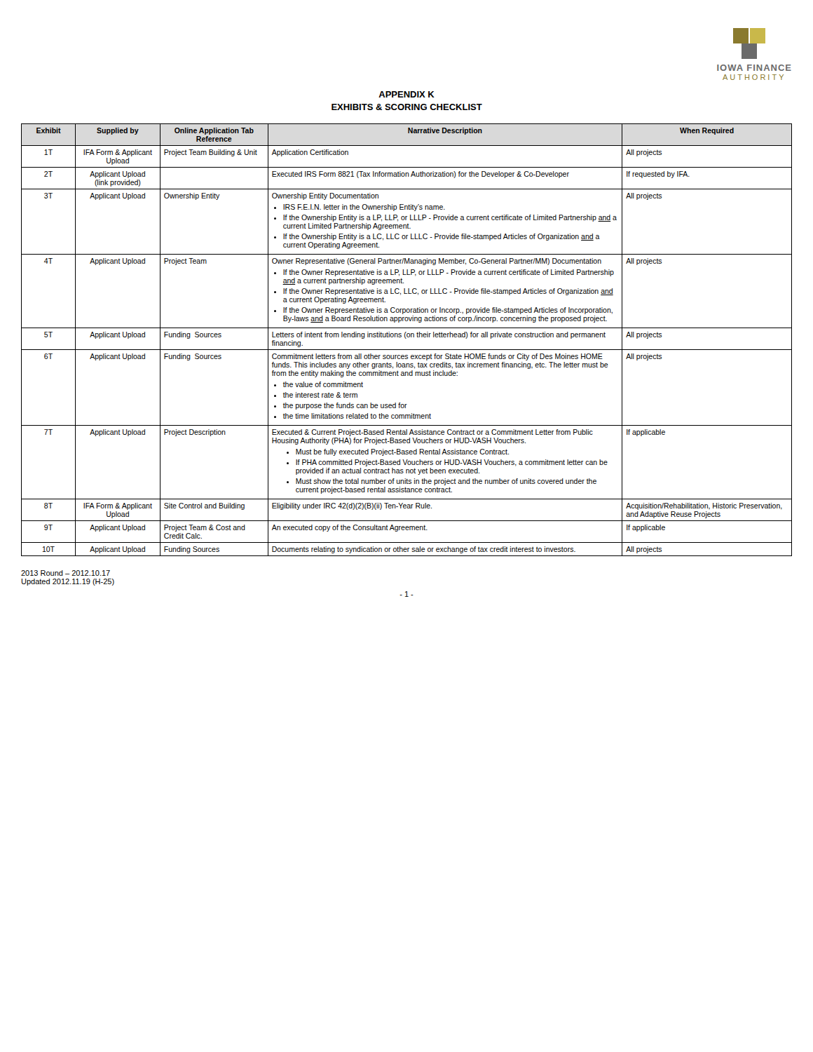IOWA FINANCE
AUTHORITY
APPENDIX K
EXHIBITS & SCORING CHECKLIST
| Exhibit | Supplied by | Online Application Tab Reference | Narrative Description | When Required |
| --- | --- | --- | --- | --- |
| 1T | IFA Form & Applicant Upload | Project Team Building & Unit | Application Certification | All projects |
| 2T | Applicant Upload (link provided) | | Executed IRS Form 8821 (Tax Information Authorization) for the Developer & Co-Developer | If requested by IFA. |
| 3T | Applicant Upload | Ownership Entity | Ownership Entity Documentation IRS F.E.I.N. letter in the Ownership Entity’s name. If the Ownership Entity is a LP, LLP, or LLLP - Provide a current certificate of Limited Partnership and a current Limited Partnership Agreement. If the Ownership Entity is a LC, LLC or LLLC - Provide file-stamped Articles of Organization and a current Operating Agreement. | All projects |
| 4T | Applicant Upload | Project Team | Owner Representative (General Partner/Managing Member, Co-General Partner/MM) Documentation If the Owner Representative is a LP, LLP, or LLLP - Provide a current certificate of Limited Partnership and a current partnership agreement. If the Owner Representative is a LC, LLC, or LLLC - Provide file-stamped Articles of Organization and a current Operating Agreement. If the Owner Representative is a Corporation or Incorp., provide file-stamped Articles of Incorporation, By-laws and a Board Resolution approving actions of corp./incorp. concerning the proposed project. | All projects |
| 5T | Applicant Upload | Funding Sources | Letters of intent from lending institutions (on their letterhead) for all private construction and permanent financing. | All projects |
| 6T | Applicant Upload | Funding Sources | Commitment letters from all other sources except for State HOME funds or City of Des Moines HOME funds. This includes any other grants, loans, tax credits, tax increment financing, etc. The letter must be from the entity making the commitment and must include: the value of commitment the interest rate & term the purpose the funds can be used for the time limitations related to the commitment | All projects |
| 7T | Applicant Upload | Project Description | Executed & Current Project-Based Rental Assistance Contract or a Commitment Letter from Public Housing Authority (PHA) for Project-Based Vouchers or HUD-VASH Vouchers. Must be fully executed Project-Based Rental Assistance Contract. If PHA committed Project-Based Vouchers or HUD-VASH Vouchers, a commitment letter can be provided if an actual contract has not yet been executed. Must show the total number of units in the project and the number of units covered under the current project-based rental assistance contract. | If applicable |
| 8T | IFA Form & Applicant Upload | Site Control and Building | Eligibility under IRC 42(d)(2)(B)(ii) Ten-Year Rule. | Acquisition/Rehabilitation, Historic Preservation, and Adaptive Reuse Projects |
| 9T | Applicant Upload | Project Team & Cost and Credit Calc. | An executed copy of the Consultant Agreement. | If applicable |
| 10T | Applicant Upload | Funding Sources | Documents relating to syndication or other sale or exchange of tax credit interest to investors. | All projects |
2013 Round – 2012.10.17
Updated 2012.11.19 (H-25)
- 1 -